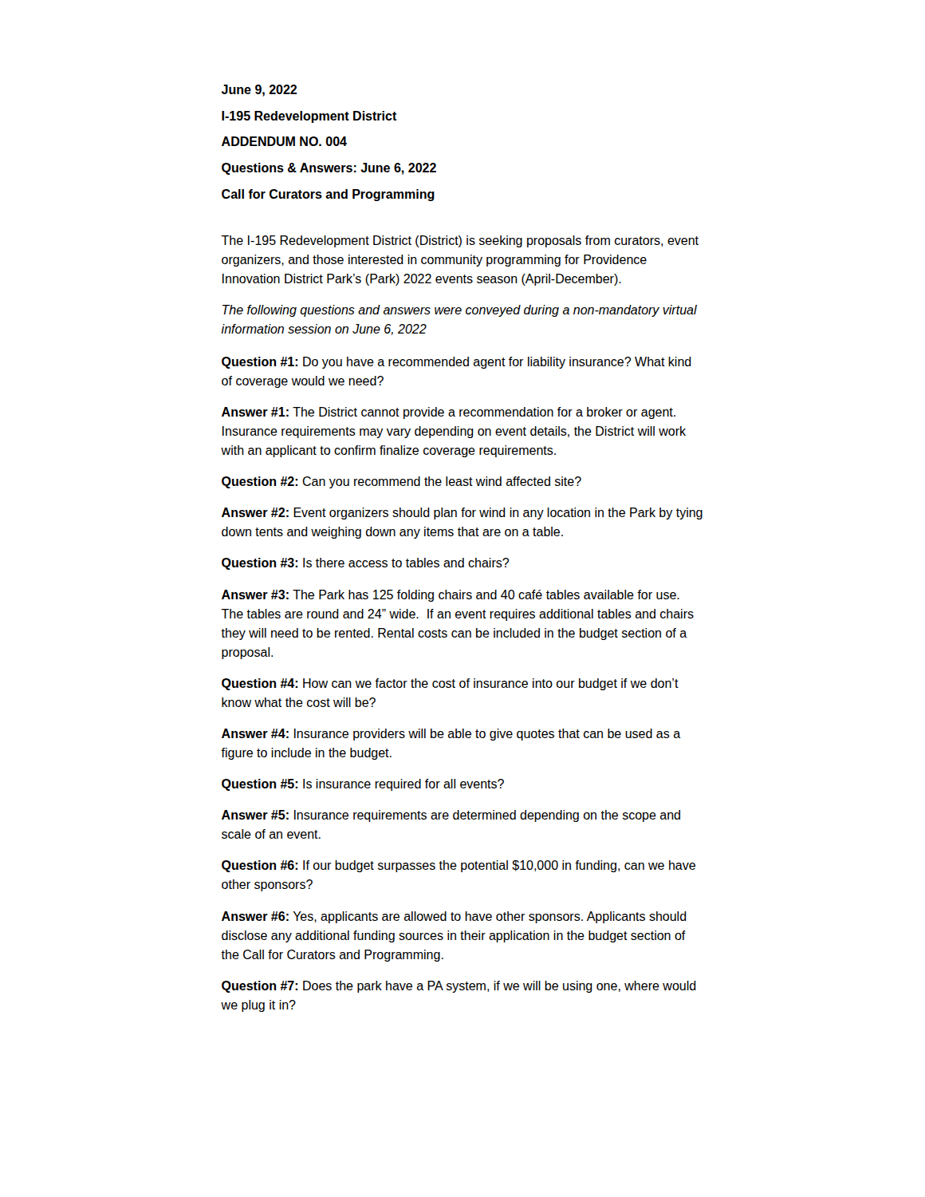June 9, 2022
I-195 Redevelopment District
ADDENDUM NO. 004
Questions & Answers: June 6, 2022
Call for Curators and Programming
The I-195 Redevelopment District (District) is seeking proposals from curators, event organizers, and those interested in community programming for Providence Innovation District Park’s (Park) 2022 events season (April-December).
The following questions and answers were conveyed during a non-mandatory virtual information session on June 6, 2022
Question #1: Do you have a recommended agent for liability insurance? What kind of coverage would we need?
Answer #1: The District cannot provide a recommendation for a broker or agent. Insurance requirements may vary depending on event details, the District will work with an applicant to confirm finalize coverage requirements.
Question #2: Can you recommend the least wind affected site?
Answer #2: Event organizers should plan for wind in any location in the Park by tying down tents and weighing down any items that are on a table.
Question #3: Is there access to tables and chairs?
Answer #3: The Park has 125 folding chairs and 40 café tables available for use. The tables are round and 24” wide. If an event requires additional tables and chairs they will need to be rented. Rental costs can be included in the budget section of a proposal.
Question #4: How can we factor the cost of insurance into our budget if we don’t know what the cost will be?
Answer #4: Insurance providers will be able to give quotes that can be used as a figure to include in the budget.
Question #5: Is insurance required for all events?
Answer #5: Insurance requirements are determined depending on the scope and scale of an event.
Question #6: If our budget surpasses the potential $10,000 in funding, can we have other sponsors?
Answer #6: Yes, applicants are allowed to have other sponsors. Applicants should disclose any additional funding sources in their application in the budget section of the Call for Curators and Programming.
Question #7: Does the park have a PA system, if we will be using one, where would we plug it in?